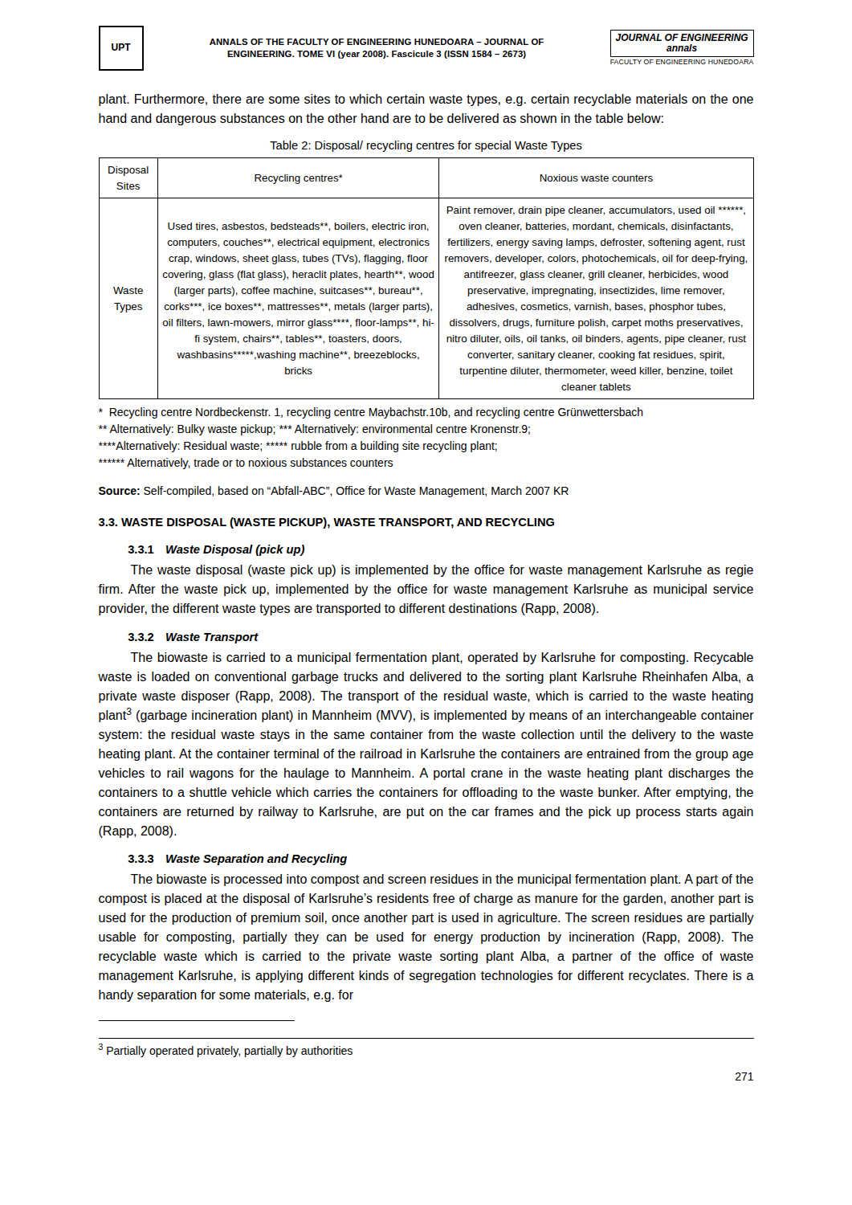UPT
ANNALS OF THE FACULTY OF ENGINEERING HUNEDOARA – JOURNAL OF
ENGINEERING. TOME VI (year 2008). Fascicule 3 (ISSN 1584 – 2673)
JOURNAL OF ENGINEERING
annals
FACULTY OF ENGINEERING HUNEDOARA
plant. Furthermore, there are some sites to which certain waste types, e.g. certain recyclable materials on the one hand and dangerous substances on the other hand are to be delivered as shown in the table below:
Table 2: Disposal/ recycling centres for special Waste Types
| Disposal Sites | Recycling centres* | Noxious waste counters |
| --- | --- | --- |
| Waste Types | Used tires, asbestos, bedsteads**, boilers, electric iron, computers, couches**, electrical equipment, electronics crap, windows, sheet glass, tubes (TVs), flagging, floor covering, glass (flat glass), heraclit plates, hearth**, wood (larger parts), coffee machine, suitcases**, bureau**, corks***, ice boxes**, mattresses**, metals (larger parts), oil filters, lawn-mowers, mirror glass****, floor-lamps**, hi-fi system, chairs**, tables**, toasters, doors, washbasins*****,washing machine**, breezeblocks, bricks | Paint remover, drain pipe cleaner, accumulators, used oil ******, oven cleaner, batteries, mordant, chemicals, disinfactants, fertilizers, energy saving lamps, defroster, softening agent, rust removers, developer, colors, photochemicals, oil for deep-frying, antifreezer, glass cleaner, grill cleaner, herbicides, wood preservative, impregnating, insectizides, lime remover, adhesives, cosmetics, varnish, bases, phosphor tubes, dissolvers, drugs, furniture polish, carpet moths preservatives, nitro diluter, oils, oil tanks, oil binders, agents, pipe cleaner, rust converter, sanitary cleaner, cooking fat residues, spirit, turpentine diluter, thermometer, weed killer, benzine, toilet cleaner tablets |
* Recycling centre Nordbeckenstr. 1, recycling centre Maybachstr.10b, and recycling centre Grünwettersbach
** Alternatively: Bulky waste pickup; *** Alternatively: environmental centre Kronenstr.9;
****Alternatively: Residual waste; ***** rubble from a building site recycling plant;
****** Alternatively, trade or to noxious substances counters
Source: Self-compiled, based on “Abfall-ABC”, Office for Waste Management, March 2007 KR
3.3. WASTE DISPOSAL (WASTE PICKUP), WASTE TRANSPORT, AND RECYCLING
3.3.1 Waste Disposal (pick up)
The waste disposal (waste pick up) is implemented by the office for waste management Karlsruhe as regie firm. After the waste pick up, implemented by the office for waste management Karlsruhe as municipal service provider, the different waste types are transported to different destinations (Rapp, 2008).
3.3.2 Waste Transport
The biowaste is carried to a municipal fermentation plant, operated by Karlsruhe for composting. Recycable waste is loaded on conventional garbage trucks and delivered to the sorting plant Karlsruhe Rheinhafen Alba, a private waste disposer (Rapp, 2008). The transport of the residual waste, which is carried to the waste heating plant3 (garbage incineration plant) in Mannheim (MVV), is implemented by means of an interchangeable container system: the residual waste stays in the same container from the waste collection until the delivery to the waste heating plant. At the container terminal of the railroad in Karlsruhe the containers are entrained from the group age vehicles to rail wagons for the haulage to Mannheim. A portal crane in the waste heating plant discharges the containers to a shuttle vehicle which carries the containers for offloading to the waste bunker. After emptying, the containers are returned by railway to Karlsruhe, are put on the car frames and the pick up process starts again (Rapp, 2008).
3.3.3 Waste Separation and Recycling
The biowaste is processed into compost and screen residues in the municipal fermentation plant. A part of the compost is placed at the disposal of Karlsruhe’s residents free of charge as manure for the garden, another part is used for the production of premium soil, once another part is used in agriculture. The screen residues are partially usable for composting, partially they can be used for energy production by incineration (Rapp, 2008). The recyclable waste which is carried to the private waste sorting plant Alba, a partner of the office of waste management Karlsruhe, is applying different kinds of segregation technologies for different recyclates. There is a handy separation for some materials, e.g. for
3 Partially operated privately, partially by authorities
271